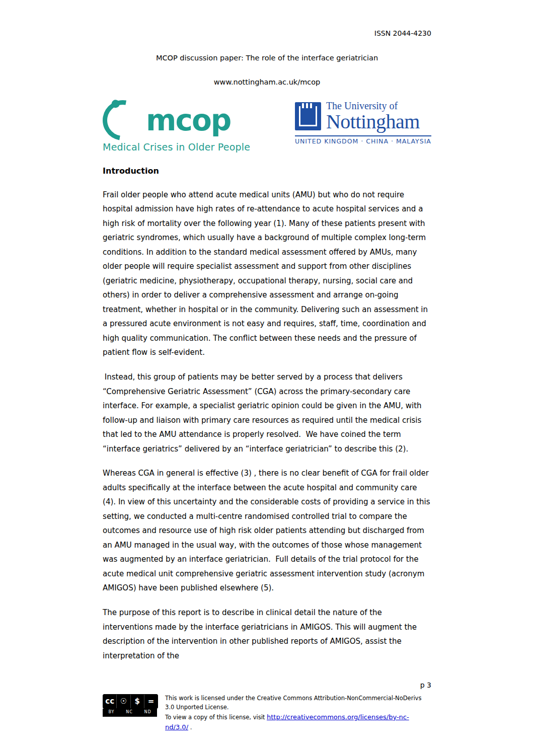ISSN 2044-4230
MCOP discussion paper: The role of the interface geriatrician www.nottingham.ac.uk/mcop
mcop
Medical Crises in Older People
The University of Nottingham
UNITED KINGDOM · CHINA · MALAYSIA
Introduction
Frail older people who attend acute medical units (AMU) but who do not require hospital admission have high rates of re-attendance to acute hospital services and a high risk of mortality over the following year (1). Many of these patients present with geriatric syndromes, which usually have a background of multiple complex long-term conditions. In addition to the standard medical assessment offered by AMUs, many older people will require specialist assessment and support from other disciplines (geriatric medicine, physiotherapy, occupational therapy, nursing, social care and others) in order to deliver a comprehensive assessment and arrange on-going treatment, whether in hospital or in the community. Delivering such an assessment in a pressured acute environment is not easy and requires, staff, time, coordination and high quality communication. The conflict between these needs and the pressure of patient flow is self-evident.
Instead, this group of patients may be better served by a process that delivers “Comprehensive Geriatric Assessment” (CGA) across the primary-secondary care interface. For example, a specialist geriatric opinion could be given in the AMU, with follow-up and liaison with primary care resources as required until the medical crisis that led to the AMU attendance is properly resolved. We have coined the term “interface geriatrics” delivered by an “interface geriatrician” to describe this (2).
Whereas CGA in general is effective (3) , there is no clear benefit of CGA for frail older adults specifically at the interface between the acute hospital and community care (4). In view of this uncertainty and the considerable costs of providing a service in this setting, we conducted a multi-centre randomised controlled trial to compare the outcomes and resource use of high risk older patients attending but discharged from an AMU managed in the usual way, with the outcomes of those whose management was augmented by an interface geriatrician. Full details of the trial protocol for the acute medical unit comprehensive geriatric assessment intervention study (acronym AMIGOS) have been published elsewhere (5).
The purpose of this report is to describe in clinical detail the nature of the interventions made by the interface geriatricians in AMIGOS. This will augment the description of the intervention in other published reports of AMIGOS, assist the interpretation of the
p 3
cc
☉
$
=
BY NC ND
This work is licensed under the Creative Commons Attribution-NonCommercial-NoDerivs 3.0 Unported License. To view a copy of this license, visit http://creativecommons.org/licenses/by-nc-nd/3.0/ .